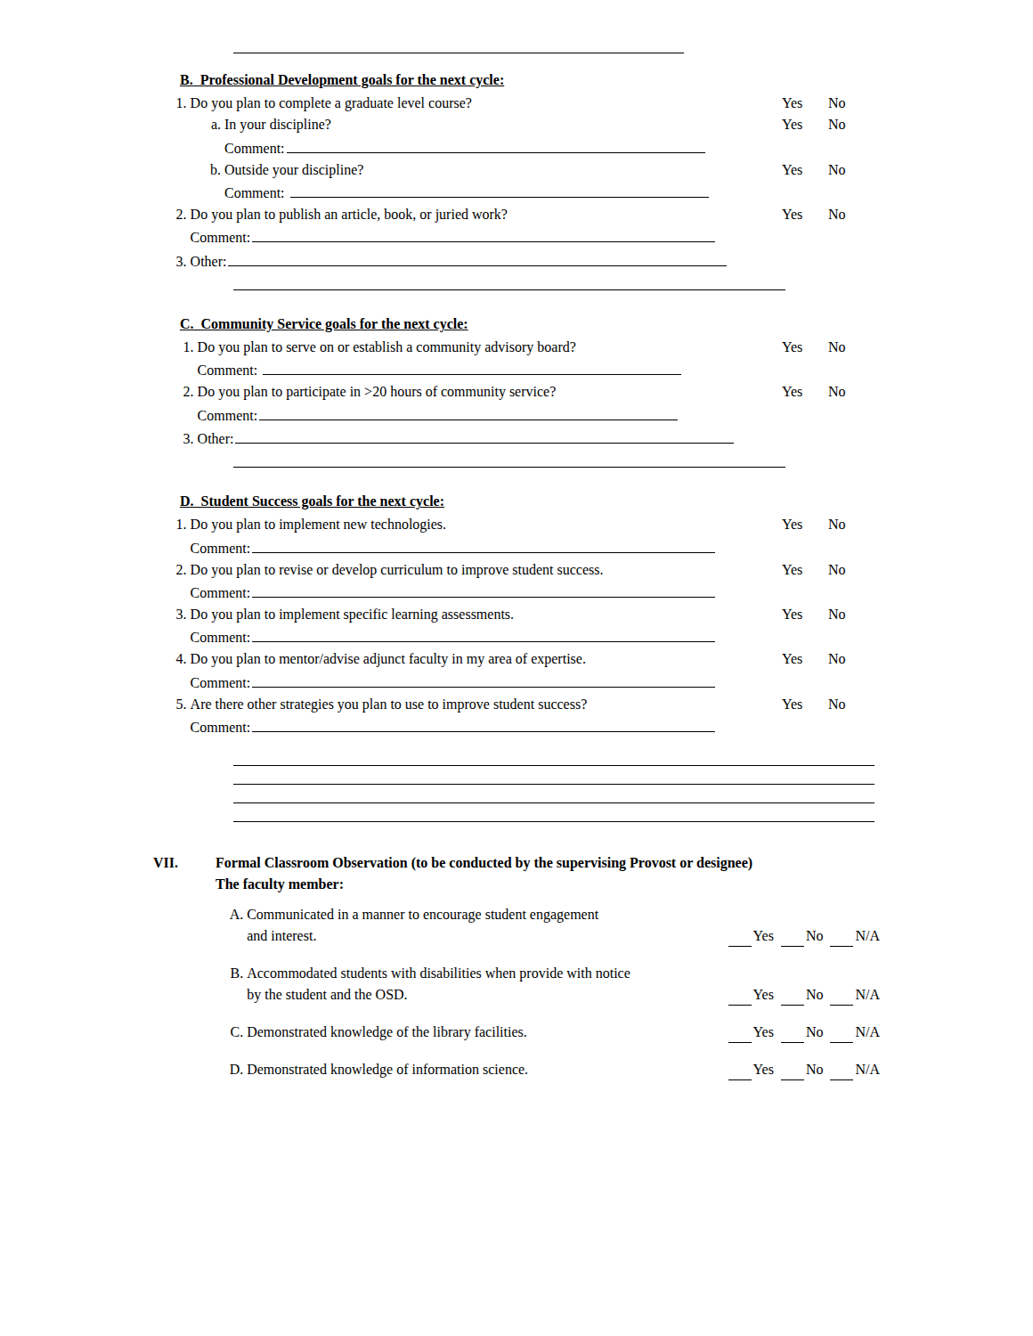B. Professional Development goals for the next cycle:
Do you plan to complete a graduate level course?
Yes No
In your discipline?
Yes No
Comment:
Outside your discipline?
Yes No
Comment:
Do you plan to publish an article, book, or juried work?
Yes No
Comment:
Other:
C. Community Service goals for the next cycle:
Do you plan to serve on or establish a community advisory board?
Yes No
Comment:
Do you plan to participate in >20 hours of community service?
Yes No
Comment:
Other:
D. Student Success goals for the next cycle:
Do you plan to implement new technologies.
Yes No
Comment:
Do you plan to revise or develop curriculum to improve student success.
Yes No
Comment:
Do you plan to implement specific learning assessments.
Yes No
Comment:
Do you plan to mentor/advise adjunct faculty in my area of expertise.
Yes No
Comment:
Are there other strategies you plan to use to improve student success?
Yes No
Comment:
VII.
Formal Classroom Observation (to be conducted by the supervising Provost or designee)
The faculty member:
Communicated in a manner to encourage student engagement
and interest.
Yes No N/A
Accommodated students with disabilities when provide with notice
by the student and the OSD.
Yes No N/A
Demonstrated knowledge of the library facilities.
Yes No N/A
Demonstrated knowledge of information science.
Yes No N/A